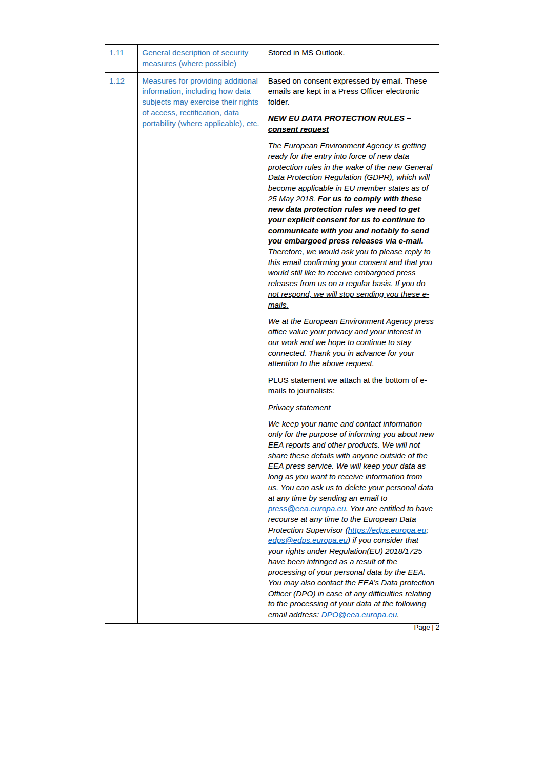| 1.11 | General description of security measures (where possible) | Stored in MS Outlook. |
| 1.12 | Measures for providing additional information, including how data subjects may exercise their rights of access, rectification, data portability (where applicable), etc. | Based on consent expressed by email. These emails are kept in a Press Officer electronic folder. NEW EU DATA PROTECTION RULES – consent request The European Environment Agency is getting ready for the entry into force of new data protection rules in the wake of the new General Data Protection Regulation (GDPR), which will become applicable in EU member states as of 25 May 2018. For us to comply with these new data protection rules we need to get your explicit consent for us to continue to communicate with you and notably to send you embargoed press releases via e-mail. Therefore, we would ask you to please reply to this email confirming your consent and that you would still like to receive embargoed press releases from us on a regular basis. If you do not respond, we will stop sending you these e-mails. We at the European Environment Agency press office value your privacy and your interest in our work and we hope to continue to stay connected. Thank you in advance for your attention to the above request. PLUS statement we attach at the bottom of e-mails to journalists: Privacy statement We keep your name and contact information only for the purpose of informing you about new EEA reports and other products. We will not share these details with anyone outside of the EEA press service. We will keep your data as long as you want to receive information from us. You can ask us to delete your personal data at any time by sending an email to press@eea.europa.eu . You are entitled to have recourse at any time to the European Data Protection Supervisor ( https://edps.europa.eu ; edps@edps.europa.eu ) if you consider that your rights under Regulation(EU) 2018/1725 have been infringed as a result of the processing of your personal data by the EEA. You may also contact the EEA’s Data protection Officer (DPO) in case of any difficulties relating to the processing of your data at the following email address: DPO@eea.europa.eu . |
Page | 2